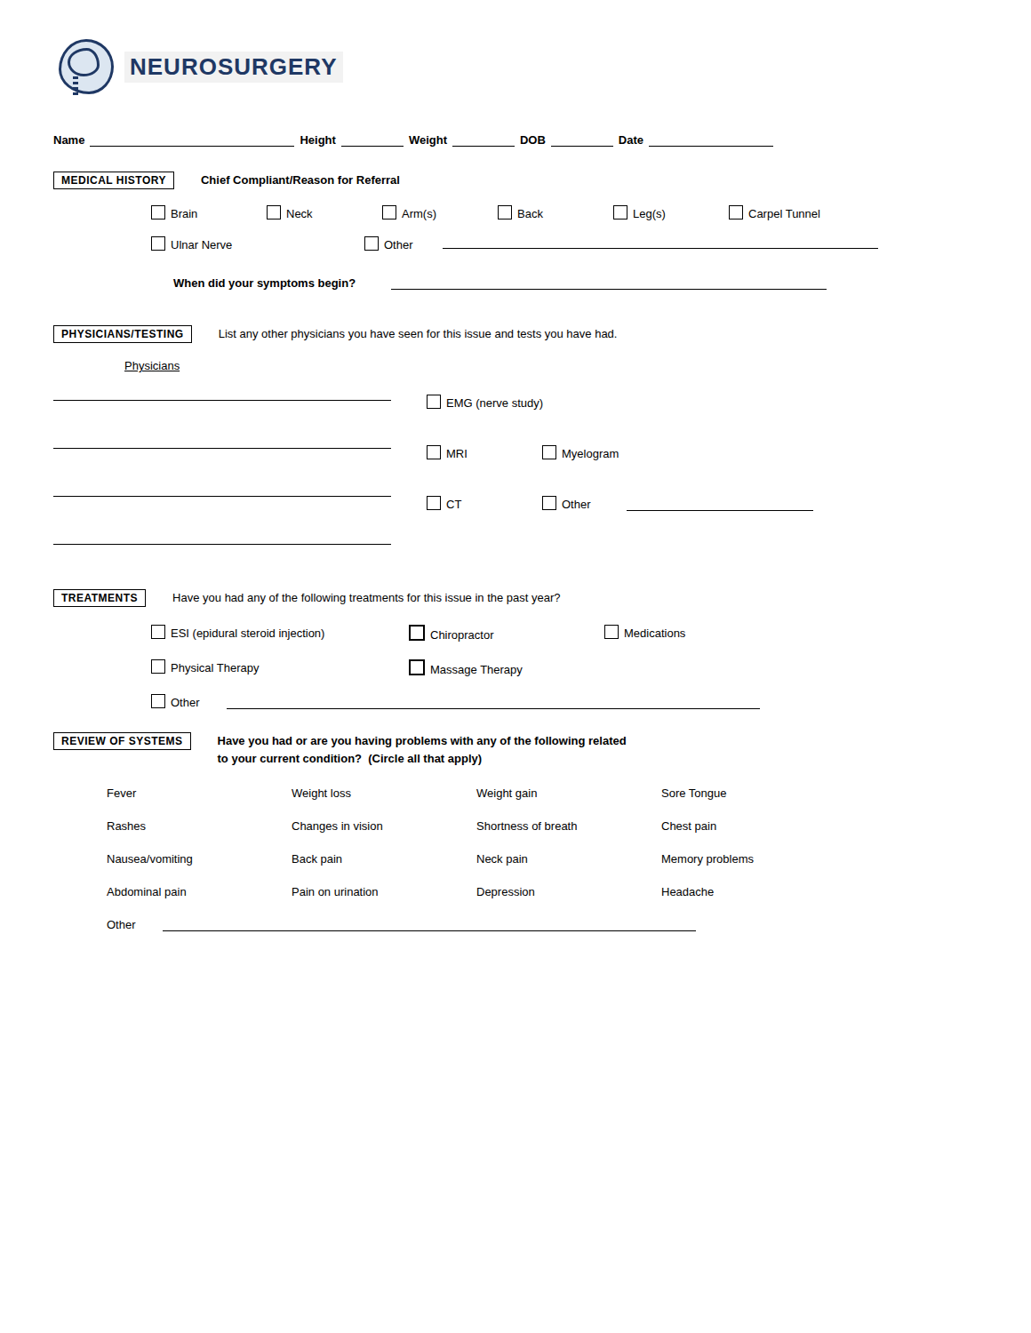NEUROSURGERY
Name Height Weight DOB Date
MEDICAL HISTORY Chief Compliant/Reason for Referral
Brain
Neck
Arm(s)
Back
Leg(s)
Carpel Tunnel
Ulnar Nerve
Other
When did your symptoms begin?
PHYSICIANS/TESTING List any other physicians you have seen for this issue and tests you have had.
Physicians
EMG (nerve study)
MRI Myelogram
CT Other
TREATMENTS Have you had any of the following treatments for this issue in the past year?
ESI (epidural steroid injection) Chiropractor Medications
Physical Therapy Massage Therapy
Other
REVIEW OF SYSTEMS Have you had or are you having problems with any of the following related
to your current condition? (Circle all that apply)
| Fever | Weight loss | Weight gain | Sore Tongue |
| Rashes | Changes in vision | Shortness of breath | Chest pain |
| Nausea/vomiting | Back pain | Neck pain | Memory problems |
| Abdominal pain | Pain on urination | Depression | Headache |
Other